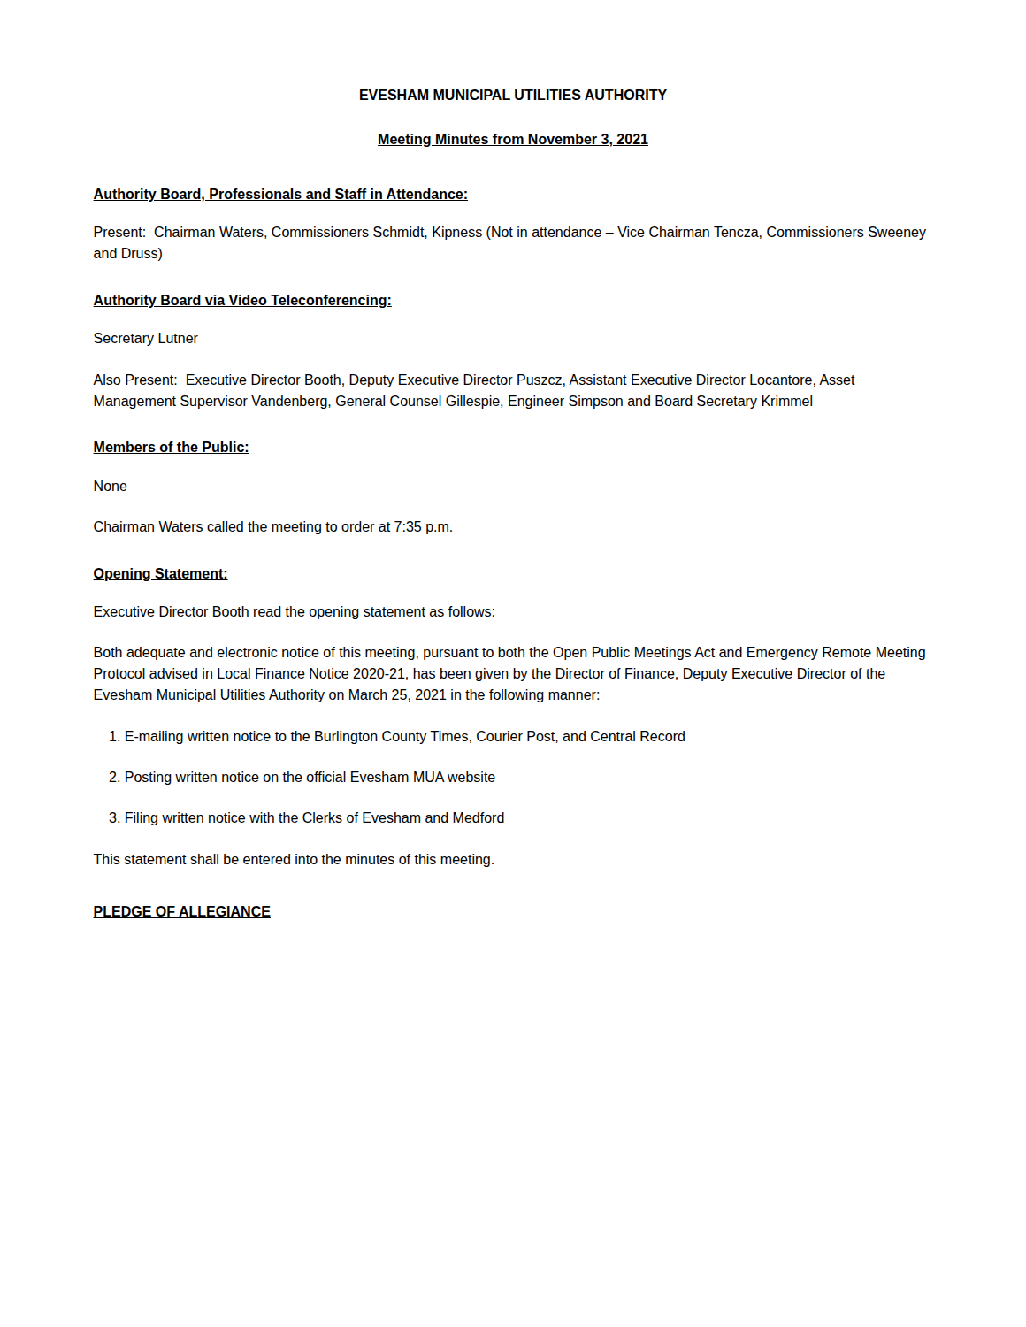EVESHAM MUNICIPAL UTILITIES AUTHORITY
Meeting Minutes from November 3, 2021
Authority Board, Professionals and Staff in Attendance:
Present: Chairman Waters, Commissioners Schmidt, Kipness (Not in attendance – Vice Chairman Tencza, Commissioners Sweeney and Druss)
Authority Board via Video Teleconferencing:
Secretary Lutner
Also Present: Executive Director Booth, Deputy Executive Director Puszcz, Assistant Executive Director Locantore, Asset Management Supervisor Vandenberg, General Counsel Gillespie, Engineer Simpson and Board Secretary Krimmel
Members of the Public:
None
Chairman Waters called the meeting to order at 7:35 p.m.
Opening Statement:
Executive Director Booth read the opening statement as follows:
Both adequate and electronic notice of this meeting, pursuant to both the Open Public Meetings Act and Emergency Remote Meeting Protocol advised in Local Finance Notice 2020-21, has been given by the Director of Finance, Deputy Executive Director of the Evesham Municipal Utilities Authority on March 25, 2021 in the following manner:
E-mailing written notice to the Burlington County Times, Courier Post, and Central Record
Posting written notice on the official Evesham MUA website
Filing written notice with the Clerks of Evesham and Medford
This statement shall be entered into the minutes of this meeting.
PLEDGE OF ALLEGIANCE